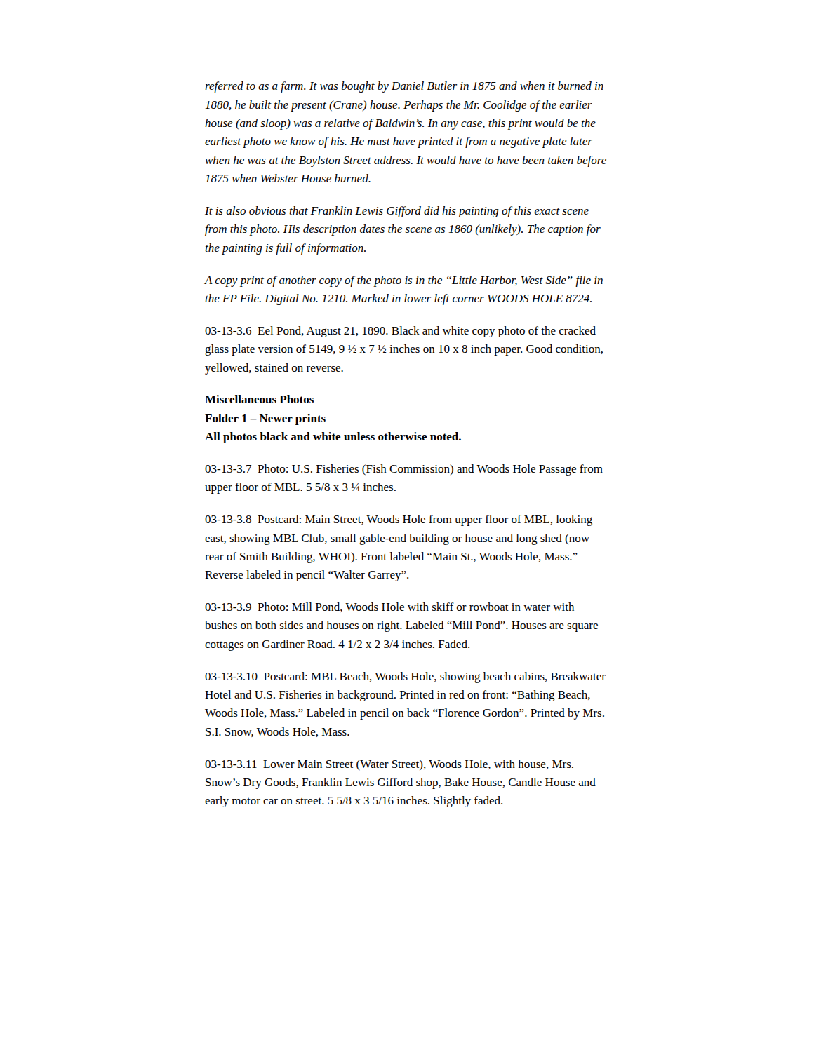referred to as a farm. It was bought by Daniel Butler in 1875 and when it burned in 1880, he built the present (Crane) house. Perhaps the Mr. Coolidge of the earlier house (and sloop) was a relative of Baldwin’s. In any case, this print would be the earliest photo we know of his. He must have printed it from a negative plate later when he was at the Boylston Street address. It would have to have been taken before 1875 when Webster House burned.
It is also obvious that Franklin Lewis Gifford did his painting of this exact scene from this photo. His description dates the scene as 1860 (unlikely). The caption for the painting is full of information.
A copy print of another copy of the photo is in the “Little Harbor, West Side” file in the FP File. Digital No. 1210. Marked in lower left corner WOODS HOLE 8724.
03-13-3.6 Eel Pond, August 21, 1890. Black and white copy photo of the cracked glass plate version of 5149, 9 ½ x 7 ½ inches on 10 x 8 inch paper. Good condition, yellowed, stained on reverse.
Miscellaneous Photos
Folder 1 – Newer prints
All photos black and white unless otherwise noted.
03-13-3.7 Photo: U.S. Fisheries (Fish Commission) and Woods Hole Passage from upper floor of MBL. 5 5/8 x 3 ¼ inches.
03-13-3.8 Postcard: Main Street, Woods Hole from upper floor of MBL, looking east, showing MBL Club, small gable-end building or house and long shed (now rear of Smith Building, WHOI). Front labeled “Main St., Woods Hole, Mass.” Reverse labeled in pencil “Walter Garrey”.
03-13-3.9 Photo: Mill Pond, Woods Hole with skiff or rowboat in water with bushes on both sides and houses on right. Labeled “Mill Pond”. Houses are square cottages on Gardiner Road. 4 1/2 x 2 3/4 inches. Faded.
03-13-3.10 Postcard: MBL Beach, Woods Hole, showing beach cabins, Breakwater Hotel and U.S. Fisheries in background. Printed in red on front: “Bathing Beach, Woods Hole, Mass.” Labeled in pencil on back “Florence Gordon”. Printed by Mrs. S.I. Snow, Woods Hole, Mass.
03-13-3.11 Lower Main Street (Water Street), Woods Hole, with house, Mrs. Snow’s Dry Goods, Franklin Lewis Gifford shop, Bake House, Candle House and early motor car on street. 5 5/8 x 3 5/16 inches. Slightly faded.